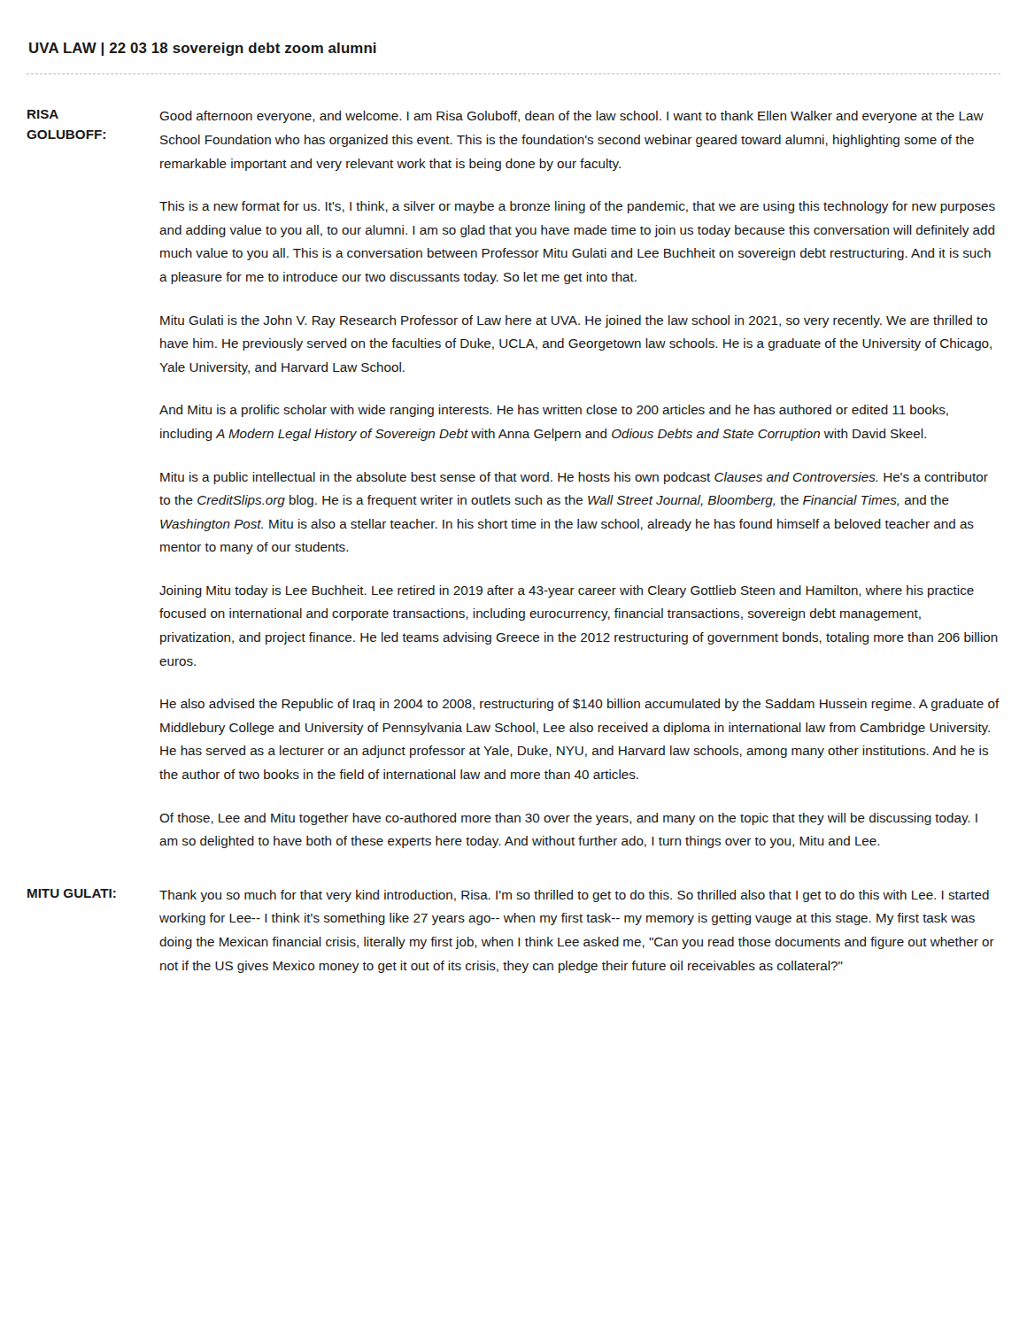UVA LAW | 22 03 18 sovereign debt zoom alumni
Risa
Goluboff:
Good afternoon everyone, and welcome. I am Risa Goluboff, dean of the law school. I want to thank Ellen Walker and everyone at the Law School Foundation who has organized this event. This is the foundation's second webinar geared toward alumni, highlighting some of the remarkable important and very relevant work that is being done by our faculty.
This is a new format for us. It's, I think, a silver or maybe a bronze lining of the pandemic, that we are using this technology for new purposes and adding value to you all, to our alumni. I am so glad that you have made time to join us today because this conversation will definitely add much value to you all. This is a conversation between Professor Mitu Gulati and Lee Buchheit on sovereign debt restructuring. And it is such a pleasure for me to introduce our two discussants today. So let me get into that.
Mitu Gulati is the John V. Ray Research Professor of Law here at UVA. He joined the law school in 2021, so very recently. We are thrilled to have him. He previously served on the faculties of Duke, UCLA, and Georgetown law schools. He is a graduate of the University of Chicago, Yale University, and Harvard Law School.
And Mitu is a prolific scholar with wide ranging interests. He has written close to 200 articles and he has authored or edited 11 books, including A Modern Legal History of Sovereign Debt with Anna Gelpern and Odious Debts and State Corruption with David Skeel.
Mitu is a public intellectual in the absolute best sense of that word. He hosts his own podcast Clauses and Controversies. He's a contributor to the CreditSlips.org blog. He is a frequent writer in outlets such as the Wall Street Journal, Bloomberg, the Financial Times, and the Washington Post. Mitu is also a stellar teacher. In his short time in the law school, already he has found himself a beloved teacher and as mentor to many of our students.
Joining Mitu today is Lee Buchheit. Lee retired in 2019 after a 43-year career with Cleary Gottlieb Steen and Hamilton, where his practice focused on international and corporate transactions, including eurocurrency, financial transactions, sovereign debt management, privatization, and project finance. He led teams advising Greece in the 2012 restructuring of government bonds, totaling more than 206 billion euros.
He also advised the Republic of Iraq in 2004 to 2008, restructuring of $140 billion accumulated by the Saddam Hussein regime. A graduate of Middlebury College and University of Pennsylvania Law School, Lee also received a diploma in international law from Cambridge University. He has served as a lecturer or an adjunct professor at Yale, Duke, NYU, and Harvard law schools, among many other institutions. And he is the author of two books in the field of international law and more than 40 articles.
Of those, Lee and Mitu together have co-authored more than 30 over the years, and many on the topic that they will be discussing today. I am so delighted to have both of these experts here today. And without further ado, I turn things over to you, Mitu and Lee.
Mitu Gulati:
Thank you so much for that very kind introduction, Risa. I'm so thrilled to get to do this. So thrilled also that I get to do this with Lee. I started working for Lee-- I think it's something like 27 years ago-- when my first task-- my memory is getting vauge at this stage. My first task was doing the Mexican financial crisis, literally my first job, when I think Lee asked me, "Can you read those documents and figure out whether or not if the US gives Mexico money to get it out of its crisis, they can pledge their future oil receivables as collateral?"